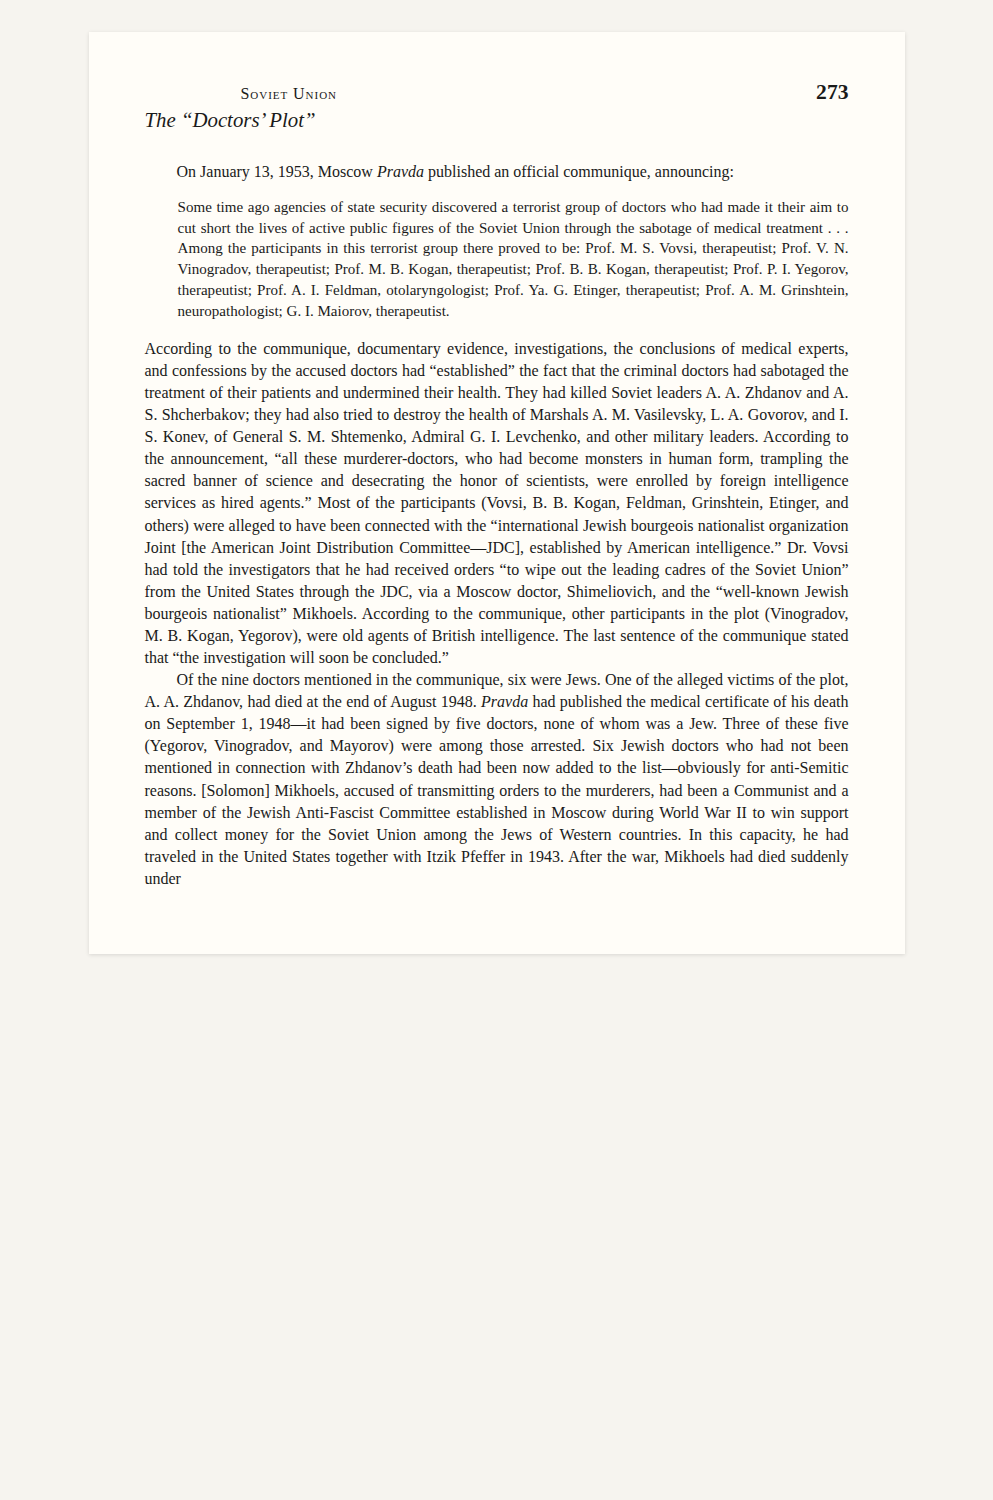Soviet Union
273
The “Doctors’ Plot”
On January 13, 1953, Moscow Pravda published an official communique, announcing:
Some time ago agencies of state security discovered a terrorist group of doctors who had made it their aim to cut short the lives of active public figures of the Soviet Union through the sabotage of medical treatment . . . Among the participants in this terrorist group there proved to be: Prof. M. S. Vovsi, therapeutist; Prof. V. N. Vinogradov, therapeutist; Prof. M. B. Kogan, therapeutist; Prof. B. B. Kogan, therapeutist; Prof. P. I. Yegorov, therapeutist; Prof. A. I. Feldman, otolaryngologist; Prof. Ya. G. Etinger, therapeutist; Prof. A. M. Grinshtein, neuropathologist; G. I. Maiorov, therapeutist.
According to the communique, documentary evidence, investigations, the conclusions of medical experts, and confessions by the accused doctors had “established” the fact that the criminal doctors had sabotaged the treatment of their patients and undermined their health. They had killed Soviet leaders A. A. Zhdanov and A. S. Shcherbakov; they had also tried to destroy the health of Marshals A. M. Vasilevsky, L. A. Govorov, and I. S. Konev, of General S. M. Shtemenko, Admiral G. I. Levchenko, and other military leaders. According to the announcement, “all these murderer-doctors, who had become monsters in human form, trampling the sacred banner of science and desecrating the honor of scientists, were enrolled by foreign intelligence services as hired agents.” Most of the participants (Vovsi, B. B. Kogan, Feldman, Grinshtein, Etinger, and others) were alleged to have been connected with the “international Jewish bourgeois nationalist organization Joint [the American Joint Distribution Committee—JDC], established by American intelligence.” Dr. Vovsi had told the investigators that he had received orders “to wipe out the leading cadres of the Soviet Union” from the United States through the JDC, via a Moscow doctor, Shimeliovich, and the “well-known Jewish bourgeois nationalist” Mikhoels. According to the communique, other participants in the plot (Vinogradov, M. B. Kogan, Yegorov), were old agents of British intelligence. The last sentence of the communique stated that “the investigation will soon be concluded.”
Of the nine doctors mentioned in the communique, six were Jews. One of the alleged victims of the plot, A. A. Zhdanov, had died at the end of August 1948. Pravda had published the medical certificate of his death on September 1, 1948—it had been signed by five doctors, none of whom was a Jew. Three of these five (Yegorov, Vinogradov, and Mayorov) were among those arrested. Six Jewish doctors who had not been mentioned in connection with Zhdanov’s death had been now added to the list—obviously for anti-Semitic reasons. [Solomon] Mikhoels, accused of transmitting orders to the murderers, had been a Communist and a member of the Jewish Anti-Fascist Committee established in Moscow during World War II to win support and collect money for the Soviet Union among the Jews of Western countries. In this capacity, he had traveled in the United States together with Itzik Pfeffer in 1943. After the war, Mikhoels had died suddenly under